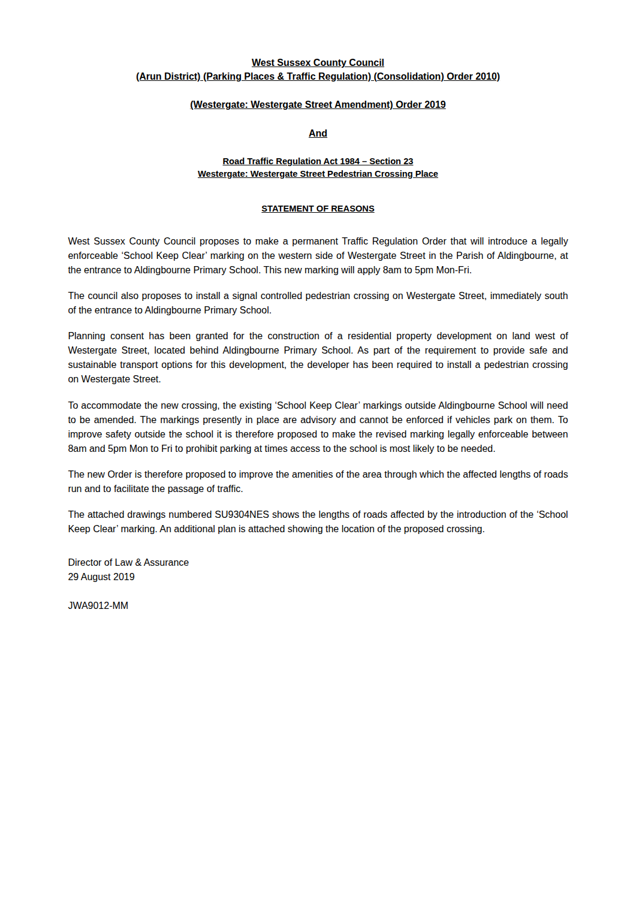West Sussex County Council
(Arun District) (Parking Places & Traffic Regulation) (Consolidation) Order 2010)
(Westergate: Westergate Street Amendment) Order 2019
And
Road Traffic Regulation Act 1984 – Section 23
Westergate: Westergate Street Pedestrian Crossing Place
STATEMENT OF REASONS
West Sussex County Council proposes to make a permanent Traffic Regulation Order that will introduce a legally enforceable ‘School Keep Clear’ marking on the western side of Westergate Street in the Parish of Aldingbourne, at the entrance to Aldingbourne Primary School. This new marking will apply 8am to 5pm Mon-Fri.
The council also proposes to install a signal controlled pedestrian crossing on Westergate Street, immediately south of the entrance to Aldingbourne Primary School.
Planning consent has been granted for the construction of a residential property development on land west of Westergate Street, located behind Aldingbourne Primary School. As part of the requirement to provide safe and sustainable transport options for this development, the developer has been required to install a pedestrian crossing on Westergate Street.
To accommodate the new crossing, the existing ‘School Keep Clear’ markings outside Aldingbourne School will need to be amended. The markings presently in place are advisory and cannot be enforced if vehicles park on them. To improve safety outside the school it is therefore proposed to make the revised marking legally enforceable between 8am and 5pm Mon to Fri to prohibit parking at times access to the school is most likely to be needed.
The new Order is therefore proposed to improve the amenities of the area through which the affected lengths of roads run and to facilitate the passage of traffic.
The attached drawings numbered SU9304NES shows the lengths of roads affected by the introduction of the ‘School Keep Clear’ marking. An additional plan is attached showing the location of the proposed crossing.
Director of Law & Assurance
29 August 2019
JWA9012-MM